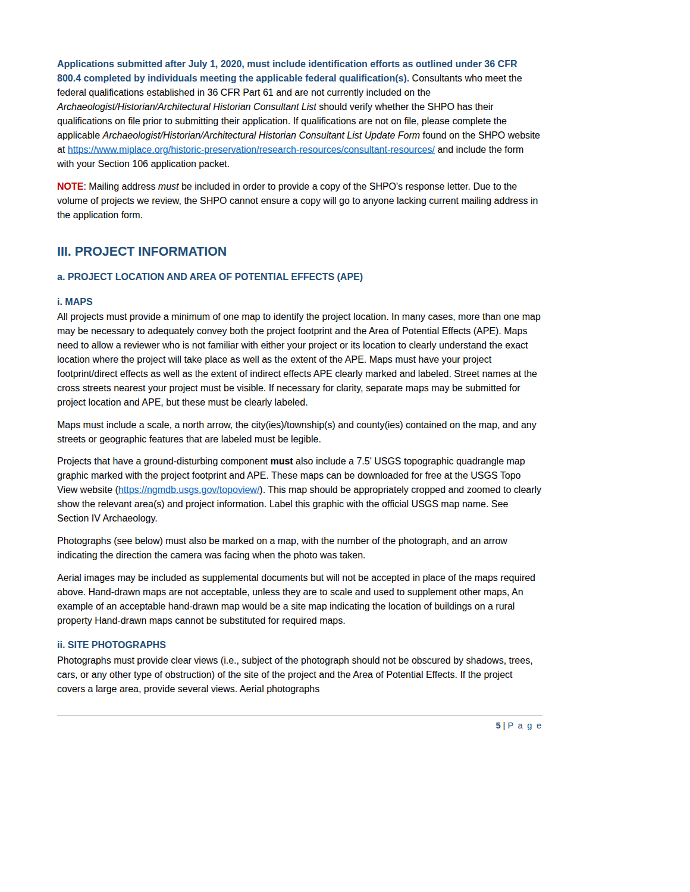Applications submitted after July 1, 2020, must include identification efforts as outlined under 36 CFR 800.4 completed by individuals meeting the applicable federal qualification(s). Consultants who meet the federal qualifications established in 36 CFR Part 61 and are not currently included on the Archaeologist/Historian/Architectural Historian Consultant List should verify whether the SHPO has their qualifications on file prior to submitting their application. If qualifications are not on file, please complete the applicable Archaeologist/Historian/Architectural Historian Consultant List Update Form found on the SHPO website at https://www.miplace.org/historic-preservation/research-resources/consultant-resources/ and include the form with your Section 106 application packet.
NOTE: Mailing address must be included in order to provide a copy of the SHPO's response letter. Due to the volume of projects we review, the SHPO cannot ensure a copy will go to anyone lacking current mailing address in the application form.
III. PROJECT INFORMATION
a. PROJECT LOCATION AND AREA OF POTENTIAL EFFECTS (APE)
i. MAPS
All projects must provide a minimum of one map to identify the project location. In many cases, more than one map may be necessary to adequately convey both the project footprint and the Area of Potential Effects (APE). Maps need to allow a reviewer who is not familiar with either your project or its location to clearly understand the exact location where the project will take place as well as the extent of the APE. Maps must have your project footprint/direct effects as well as the extent of indirect effects APE clearly marked and labeled. Street names at the cross streets nearest your project must be visible. If necessary for clarity, separate maps may be submitted for project location and APE, but these must be clearly labeled.
Maps must include a scale, a north arrow, the city(ies)/township(s) and county(ies) contained on the map, and any streets or geographic features that are labeled must be legible.
Projects that have a ground-disturbing component must also include a 7.5' USGS topographic quadrangle map graphic marked with the project footprint and APE. These maps can be downloaded for free at the USGS Topo View website (https://ngmdb.usgs.gov/topoview/). This map should be appropriately cropped and zoomed to clearly show the relevant area(s) and project information. Label this graphic with the official USGS map name. See Section IV Archaeology.
Photographs (see below) must also be marked on a map, with the number of the photograph, and an arrow indicating the direction the camera was facing when the photo was taken.
Aerial images may be included as supplemental documents but will not be accepted in place of the maps required above. Hand-drawn maps are not acceptable, unless they are to scale and used to supplement other maps, An example of an acceptable hand-drawn map would be a site map indicating the location of buildings on a rural property Hand-drawn maps cannot be substituted for required maps.
ii. SITE PHOTOGRAPHS
Photographs must provide clear views (i.e., subject of the photograph should not be obscured by shadows, trees, cars, or any other type of obstruction) of the site of the project and the Area of Potential Effects. If the project covers a large area, provide several views. Aerial photographs
5 | P a g e